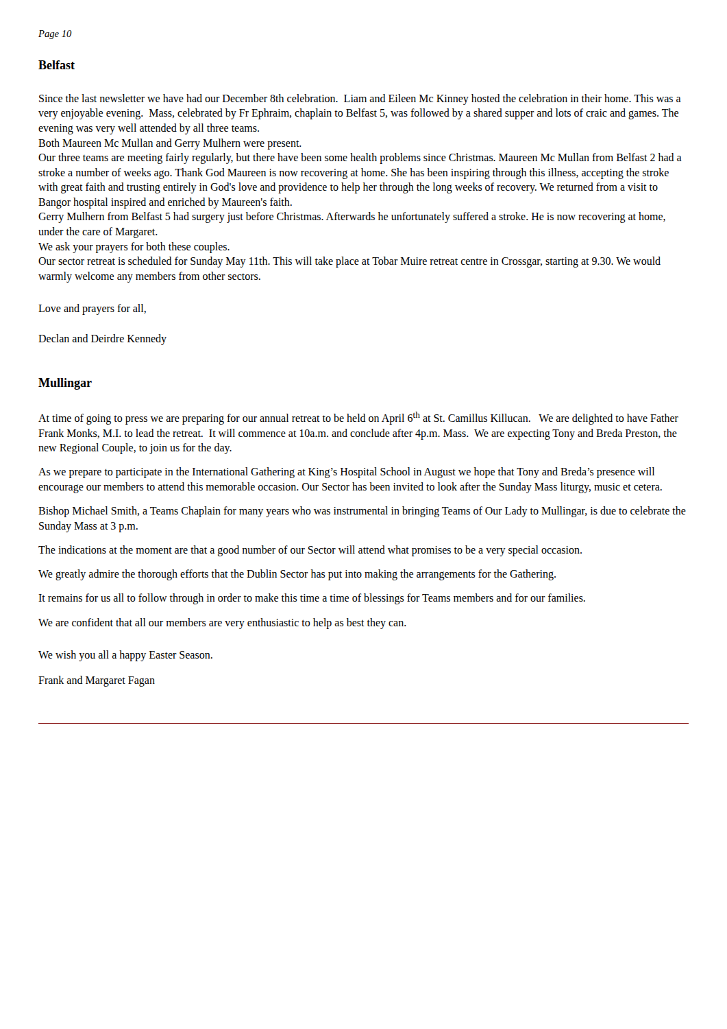Page 10
Belfast
Since the last newsletter we have had our December 8th celebration. Liam and Eileen Mc Kinney hosted the celebration in their home. This was a very enjoyable evening. Mass, celebrated by Fr Ephraim, chaplain to Belfast 5, was followed by a shared supper and lots of craic and games. The evening was very well attended by all three teams.
Both Maureen Mc Mullan and Gerry Mulhern were present.
Our three teams are meeting fairly regularly, but there have been some health problems since Christmas. Maureen Mc Mullan from Belfast 2 had a stroke a number of weeks ago. Thank God Maureen is now recovering at home. She has been inspiring through this illness, accepting the stroke with great faith and trusting entirely in God's love and providence to help her through the long weeks of recovery. We returned from a visit to Bangor hospital inspired and enriched by Maureen's faith.
Gerry Mulhern from Belfast 5 had surgery just before Christmas. Afterwards he unfortunately suffered a stroke. He is now recovering at home, under the care of Margaret.
We ask your prayers for both these couples.
Our sector retreat is scheduled for Sunday May 11th. This will take place at Tobar Muire retreat centre in Crossgar, starting at 9.30. We would warmly welcome any members from other sectors.
Love and prayers for all,
Declan and Deirdre Kennedy
Mullingar
At time of going to press we are preparing for our annual retreat to be held on April 6th at St. Camillus Killucan. We are delighted to have Father Frank Monks, M.I. to lead the retreat. It will commence at 10a.m. and conclude after 4p.m. Mass. We are expecting Tony and Breda Preston, the new Regional Couple, to join us for the day.
As we prepare to participate in the International Gathering at King’s Hospital School in August we hope that Tony and Breda’s presence will encourage our members to attend this memorable occasion. Our Sector has been invited to look after the Sunday Mass liturgy, music et cetera.
Bishop Michael Smith, a Teams Chaplain for many years who was instrumental in bringing Teams of Our Lady to Mullingar, is due to celebrate the Sunday Mass at 3 p.m.
The indications at the moment are that a good number of our Sector will attend what promises to be a very special occasion.
We greatly admire the thorough efforts that the Dublin Sector has put into making the arrangements for the Gathering.
It remains for us all to follow through in order to make this time a time of blessings for Teams members and for our families.
We are confident that all our members are very enthusiastic to help as best they can.
We wish you all a happy Easter Season.
Frank and Margaret Fagan